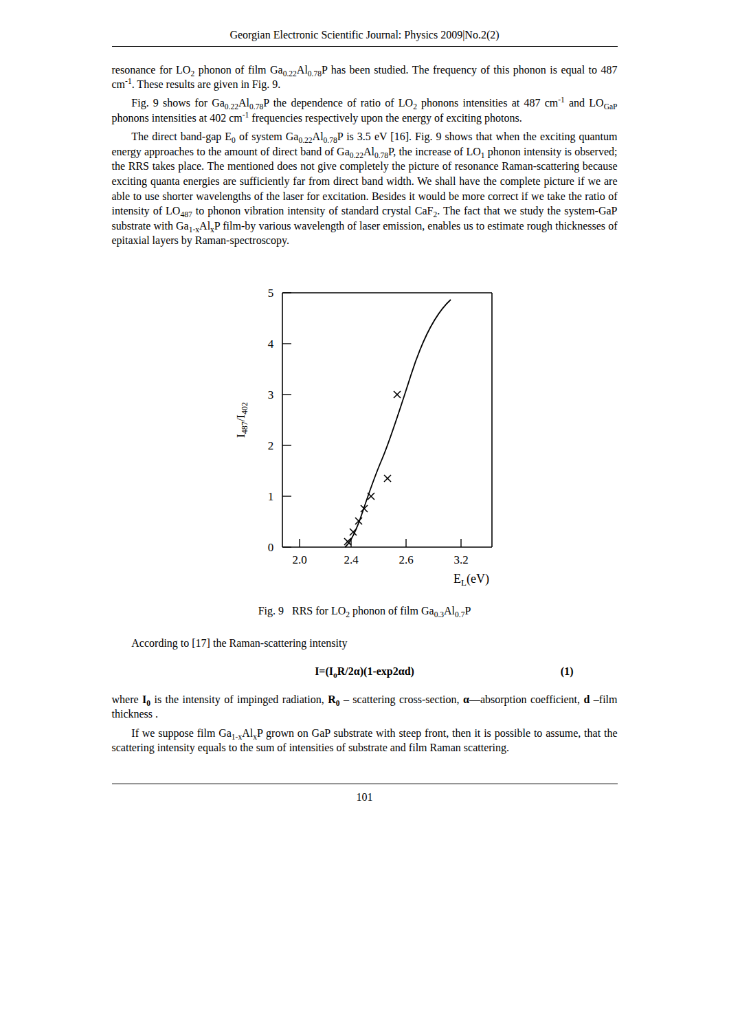Georgian Electronic Scientific Journal: Physics 2009|No.2(2)
resonance for LO2 phonon of film Ga0.22Al0.78P has been studied. The frequency of this phonon is equal to 487 cm-1. These results are given in Fig. 9.
Fig. 9 shows for Ga0.22Al0.78P the dependence of ratio of LO2 phonons intensities at 487 cm-1 and LOGaP phonons intensities at 402 cm-1 frequencies respectively upon the energy of exciting photons.
The direct band-gap E0 of system Ga0.22Al0.78P is 3.5 eV [16]. Fig. 9 shows that when the exciting quantum energy approaches to the amount of direct band of Ga0.22Al0.78P, the increase of LO1 phonon intensity is observed; the RRS takes place. The mentioned does not give completely the picture of resonance Raman-scattering because exciting quanta energies are sufficiently far from direct band width. We shall have the complete picture if we are able to use shorter wavelengths of the laser for excitation. Besides it would be more correct if we take the ratio of intensity of LO487 to phonon vibration intensity of standard crystal CaF2. The fact that we study the system-GaP substrate with Ga1-xAlxP film-by various wavelength of laser emission, enables us to estimate rough thicknesses of epitaxial layers by Raman-spectroscopy.
5 4 3 2 1 0 2.0 2.4 2.6 3.2 I487/I402 EL(eV)
Fig. 9 RRS for LO2 phonon of film Ga0.3Al0.7P
According to [17] the Raman-scattering intensity
I=(IoR/2α)(1-exp2αd) (1)
where I0 is the intensity of impinged radiation, R0 – scattering cross-section, α—absorption coefficient, d –film thickness .
If we suppose film Ga1-xAlxP grown on GaP substrate with steep front, then it is possible to assume, that the scattering intensity equals to the sum of intensities of substrate and film Raman scattering.
101